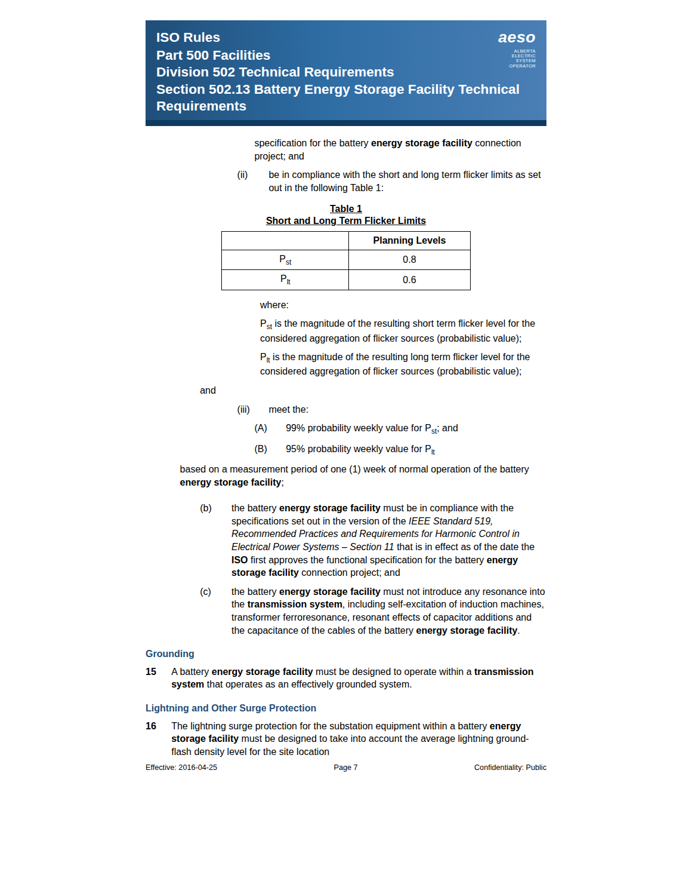aeso
ALBERTA
ELECTRIC
SYSTEM
OPERATOR
ISO Rules
Part 500 Facilities
Division 502 Technical Requirements
Section 502.13 Battery Energy Storage Facility Technical Requirements
specification for the battery energy storage facility connection project; and
(ii)
be in compliance with the short and long term flicker limits as set out in the following Table 1:
Table 1
Short and Long Term Flicker Limits
| | Planning Levels |
| P st | 0.8 |
| P lt | 0.6 |
where:
Pst is the magnitude of the resulting short term flicker level for the considered aggregation of flicker sources (probabilistic value);
Plt is the magnitude of the resulting long term flicker level for the considered aggregation of flicker sources (probabilistic value);
and
(iii)
meet the:
(A)
99% probability weekly value for Pst; and
(B)
95% probability weekly value for Plt
based on a measurement period of one (1) week of normal operation of the battery energy storage facility;
(b)
the battery energy storage facility must be in compliance with the specifications set out in the version of the IEEE Standard 519, Recommended Practices and Requirements for Harmonic Control in Electrical Power Systems – Section 11 that is in effect as of the date the ISO first approves the functional specification for the battery energy storage facility connection project; and
(c)
the battery energy storage facility must not introduce any resonance into the transmission system, including self-excitation of induction machines, transformer ferroresonance, resonant effects of capacitor additions and the capacitance of the cables of the battery energy storage facility.
Grounding
15
A battery energy storage facility must be designed to operate within a transmission system that operates as an effectively grounded system.
Lightning and Other Surge Protection
16
The lightning surge protection for the substation equipment within a battery energy storage facility must be designed to take into account the average lightning ground-flash density level for the site location
Effective: 2016-04-25 Page 7 Confidentiality: Public